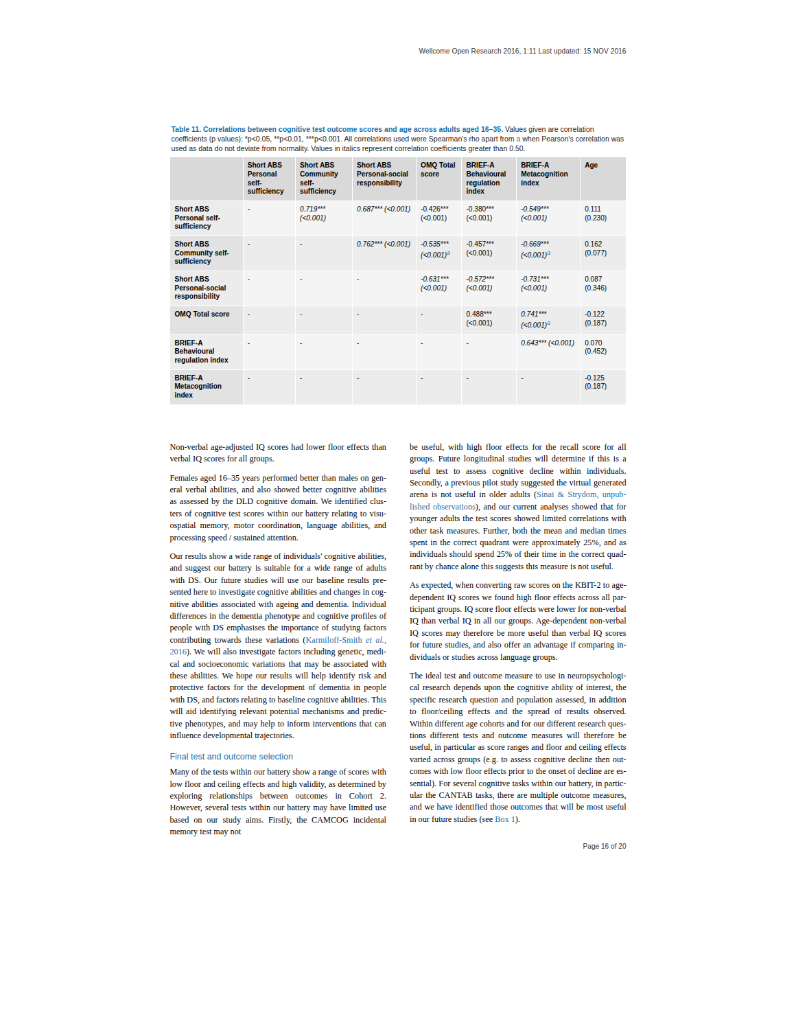Wellcome Open Research 2016, 1:11 Last updated: 15 NOV 2016
Table 11. Correlations between cognitive test outcome scores and age across adults aged 16–35. Values given are correlation coefficients (p values); *p<0.05, **p<0.01, ***p<0.001. All correlations used were Spearman's rho apart from a when Pearson's correlation was used as data do not deviate from normality. Values in italics represent correlation coefficients greater than 0.50.
| | Short ABS Personal self-sufficiency | Short ABS Community self-sufficiency | Short ABS Personal-social responsibility | OMQ Total score | BRIEF-A Behavioural regulation index | BRIEF-A Metacognition index | Age |
| --- | --- | --- | --- | --- | --- | --- | --- |
| Short ABS Personal self-sufficiency | - | 0.719*** (<0.001) | 0.687*** (<0.001) | -0.426*** (<0.001) | -0.380*** (<0.001) | -0.549*** (<0.001) | 0.111 (0.230) |
| Short ABS Community self-sufficiency | - | - | 0.762*** (<0.001) | -0.535*** (<0.001) a | -0.457*** (<0.001) | -0.669*** (<0.001) a | 0.162 (0.077) |
| Short ABS Personal-social responsibility | - | - | - | -0.631*** (<0.001) | -0.572*** (<0.001) | -0.731*** (<0.001) | 0.087 (0.346) |
| OMQ Total score | - | - | - | - | 0.488*** (<0.001) | 0.741*** (<0.001) a | -0.122 (0.187) |
| BRIEF-A Behavioural regulation index | - | - | - | - | - | 0.643*** (<0.001) | 0.070 (0.452) |
| BRIEF-A Metacognition index | - | - | - | - | - | - | -0.125 (0.187) |
Non-verbal age-adjusted IQ scores had lower floor effects than verbal IQ scores for all groups.
Females aged 16–35 years performed better than males on general verbal abilities, and also showed better cognitive abilities as assessed by the DLD cognitive domain. We identified clusters of cognitive test scores within our battery relating to visuospatial memory, motor coordination, language abilities, and processing speed / sustained attention.
Our results show a wide range of individuals' cognitive abilities, and suggest our battery is suitable for a wide range of adults with DS. Our future studies will use our baseline results presented here to investigate cognitive abilities and changes in cognitive abilities associated with ageing and dementia. Individual differences in the dementia phenotype and cognitive profiles of people with DS emphasises the importance of studying factors contributing towards these variations (Karmiloff-Smith et al., 2016). We will also investigate factors including genetic, medical and socioeconomic variations that may be associated with these abilities. We hope our results will help identify risk and protective factors for the development of dementia in people with DS, and factors relating to baseline cognitive abilities. This will aid identifying relevant potential mechanisms and predictive phenotypes, and may help to inform interventions that can influence developmental trajectories.
Final test and outcome selection
Many of the tests within our battery show a range of scores with low floor and ceiling effects and high validity, as determined by exploring relationships between outcomes in Cohort 2. However, several tests within our battery may have limited use based on our study aims. Firstly, the CAMCOG incidental memory test may not
be useful, with high floor effects for the recall score for all groups. Future longitudinal studies will determine if this is a useful test to assess cognitive decline within individuals. Secondly, a previous pilot study suggested the virtual generated arena is not useful in older adults (Sinai & Strydom, unpublished observations), and our current analyses showed that for younger adults the test scores showed limited correlations with other task measures. Further, both the mean and median times spent in the correct quadrant were approximately 25%, and as individuals should spend 25% of their time in the correct quadrant by chance alone this suggests this measure is not useful.
As expected, when converting raw scores on the KBIT-2 to age-dependent IQ scores we found high floor effects across all participant groups. IQ score floor effects were lower for non-verbal IQ than verbal IQ in all our groups. Age-dependent non-verbal IQ scores may therefore be more useful than verbal IQ scores for future studies, and also offer an advantage if comparing individuals or studies across language groups.
The ideal test and outcome measure to use in neuropsychological research depends upon the cognitive ability of interest, the specific research question and population assessed, in addition to floor/ceiling effects and the spread of results observed. Within different age cohorts and for our different research questions different tests and outcome measures will therefore be useful, in particular as score ranges and floor and ceiling effects varied across groups (e.g. to assess cognitive decline then outcomes with low floor effects prior to the onset of decline are essential). For several cognitive tasks within our battery, in particular the CANTAB tasks, there are multiple outcome measures, and we have identified those outcomes that will be most useful in our future studies (see Box 1).
Page 16 of 20